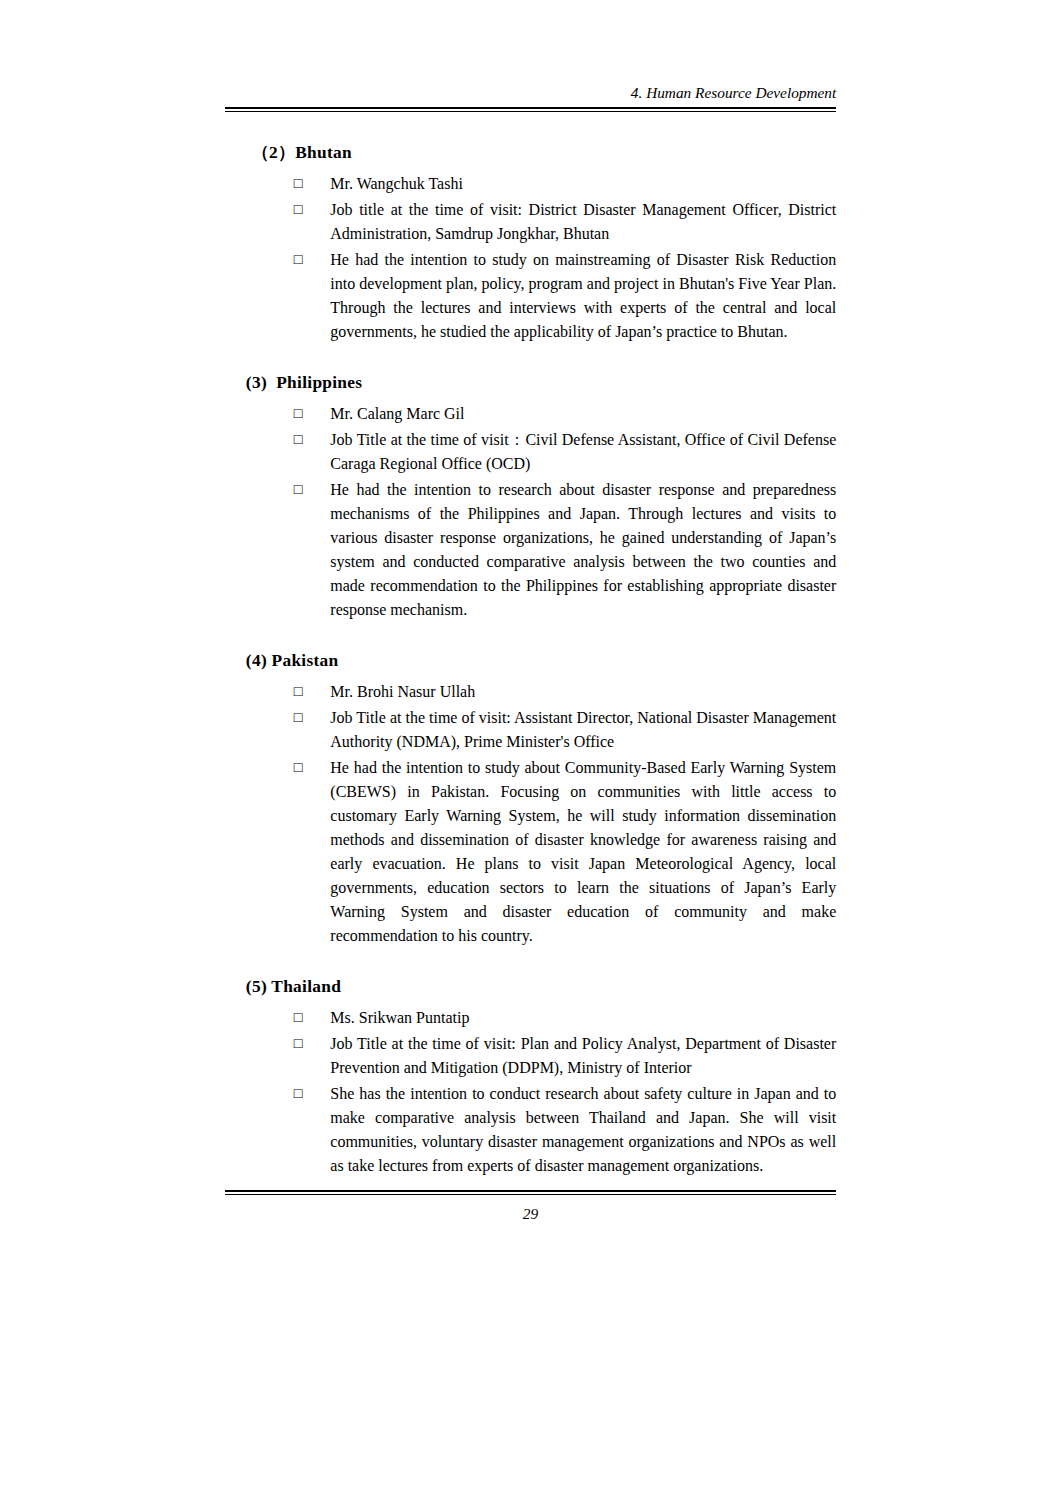4. Human Resource Development
（2）Bhutan
Mr. Wangchuk Tashi
Job title at the time of visit: District Disaster Management Officer, District Administration, Samdrup Jongkhar, Bhutan
He had the intention to study on mainstreaming of Disaster Risk Reduction into development plan, policy, program and project in Bhutan's Five Year Plan. Through the lectures and interviews with experts of the central and local governments, he studied the applicability of Japan’s practice to Bhutan.
(3) Philippines
Mr. Calang Marc Gil
Job Title at the time of visit：Civil Defense Assistant, Office of Civil Defense Caraga Regional Office (OCD)
He had the intention to research about disaster response and preparedness mechanisms of the Philippines and Japan. Through lectures and visits to various disaster response organizations, he gained understanding of Japan’s system and conducted comparative analysis between the two counties and made recommendation to the Philippines for establishing appropriate disaster response mechanism.
(4) Pakistan
Mr. Brohi Nasur Ullah
Job Title at the time of visit: Assistant Director, National Disaster Management Authority (NDMA), Prime Minister's Office
He had the intention to study about Community-Based Early Warning System (CBEWS) in Pakistan. Focusing on communities with little access to customary Early Warning System, he will study information dissemination methods and dissemination of disaster knowledge for awareness raising and early evacuation. He plans to visit Japan Meteorological Agency, local governments, education sectors to learn the situations of Japan’s Early Warning System and disaster education of community and make recommendation to his country.
(5) Thailand
Ms. Srikwan Puntatip
Job Title at the time of visit: Plan and Policy Analyst, Department of Disaster Prevention and Mitigation (DDPM), Ministry of Interior
She has the intention to conduct research about safety culture in Japan and to make comparative analysis between Thailand and Japan. She will visit communities, voluntary disaster management organizations and NPOs as well as take lectures from experts of disaster management organizations.
29